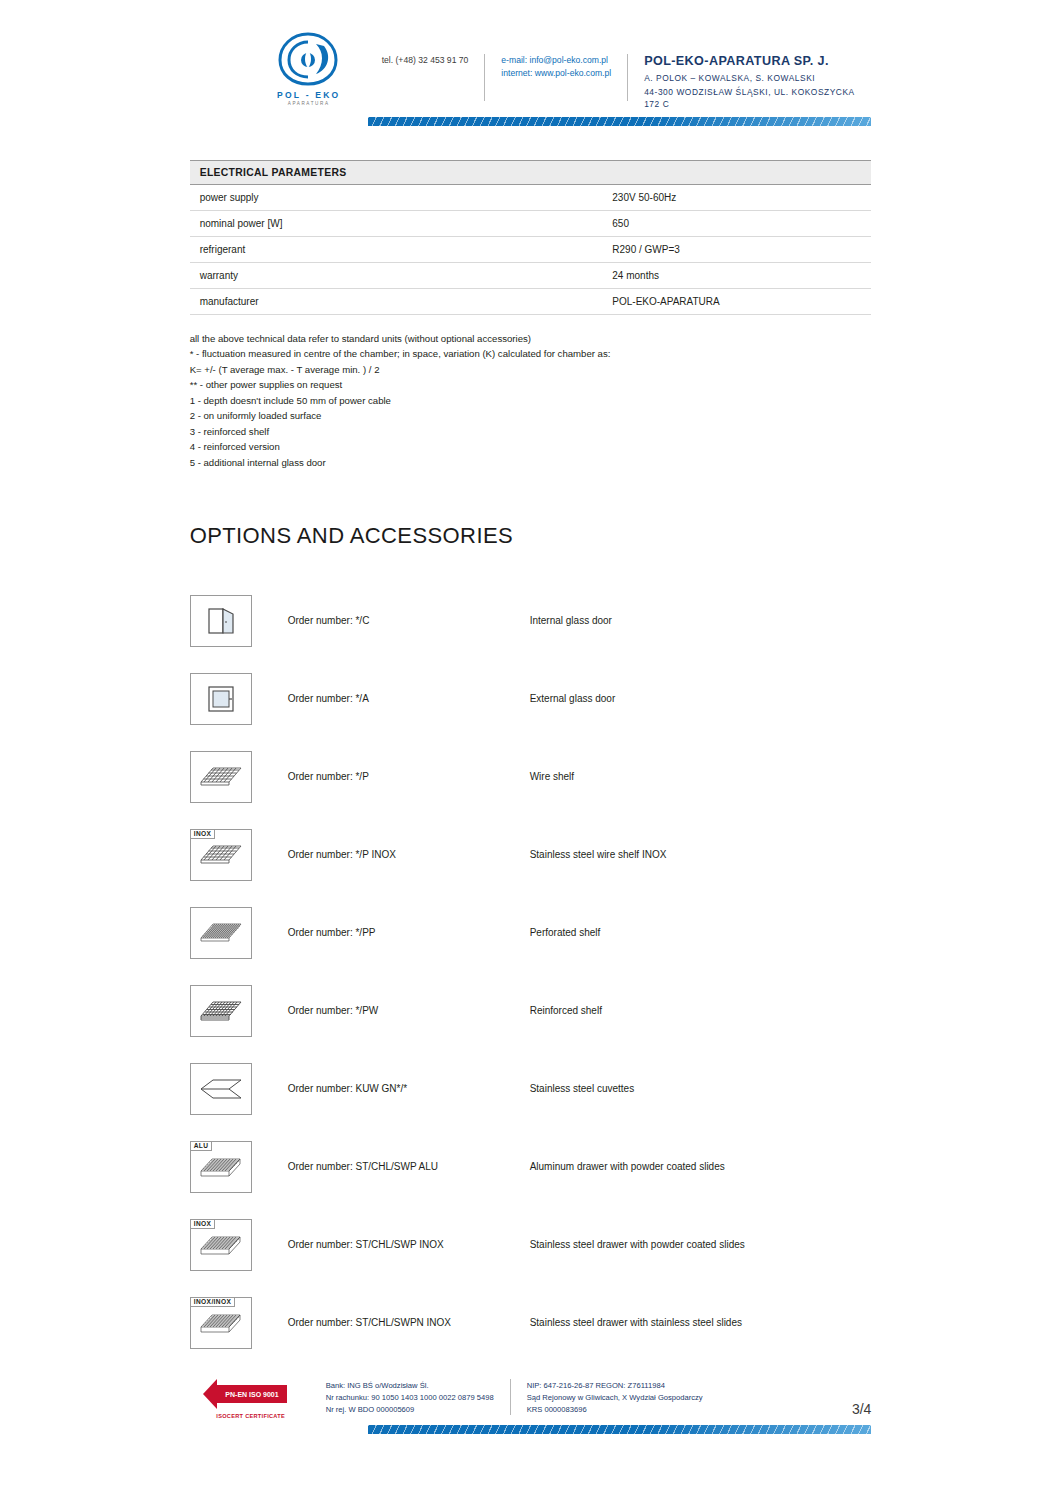POL - EKO
APARATURA
tel. (+48) 32 453 91 70
e-mail: info@pol-eko.com.pl
internet: www.pol-eko.com.pl
POL-EKO-APARATURA SP. J.
A. POLOK – KOWALSKA, S. KOWALSKI
44-300 WODZISŁAW ŚLĄSKI, UL. KOKOSZYCKA 172 C
ELECTRICAL PARAMETERS
| power supply | 230V 50-60Hz |
| nominal power [W] | 650 |
| refrigerant | R290 / GWP=3 |
| warranty | 24 months |
| manufacturer | POL-EKO-APARATURA |
all the above technical data refer to standard units (without optional accessories)
* - fluctuation measured in centre of the chamber; in space, variation (K) calculated for chamber as:
K= +/- (T average max. - T average min. ) / 2
** - other power supplies on request
1 - depth doesn't include 50 mm of power cable
2 - on uniformly loaded surface
3 - reinforced shelf
4 - reinforced version
5 - additional internal glass door
OPTIONS AND ACCESSORIES
Order number: */C
Internal glass door
Order number: */A
External glass door
Order number: */P
Wire shelf
INOX
Order number: */P INOX
Stainless steel wire shelf INOX
Order number: */PP
Perforated shelf
Order number: */PW
Reinforced shelf
Order number: KUW GN*/*
Stainless steel cuvettes
ALU
Order number: ST/CHL/SWP ALU
Aluminum drawer with powder coated slides
INOX
Order number: ST/CHL/SWP INOX
Stainless steel drawer with powder coated slides
INOX/INOX
Order number: ST/CHL/SWPN INOX
Stainless steel drawer with stainless steel slides
PN-EN ISO 9001
ISOCERT CERTIFICATE
Bank: ING BŚ o/Wodzisław Śl.
Nr rachunku: 90 1050 1403 1000 0022 0879 5498
Nr rej. W BDO 000005609
NIP: 647-216-26-87 REGON: Z76111984
Sąd Rejonowy w Gliwicach, X Wydział Gospodarczy
KRS 0000083696
3/4